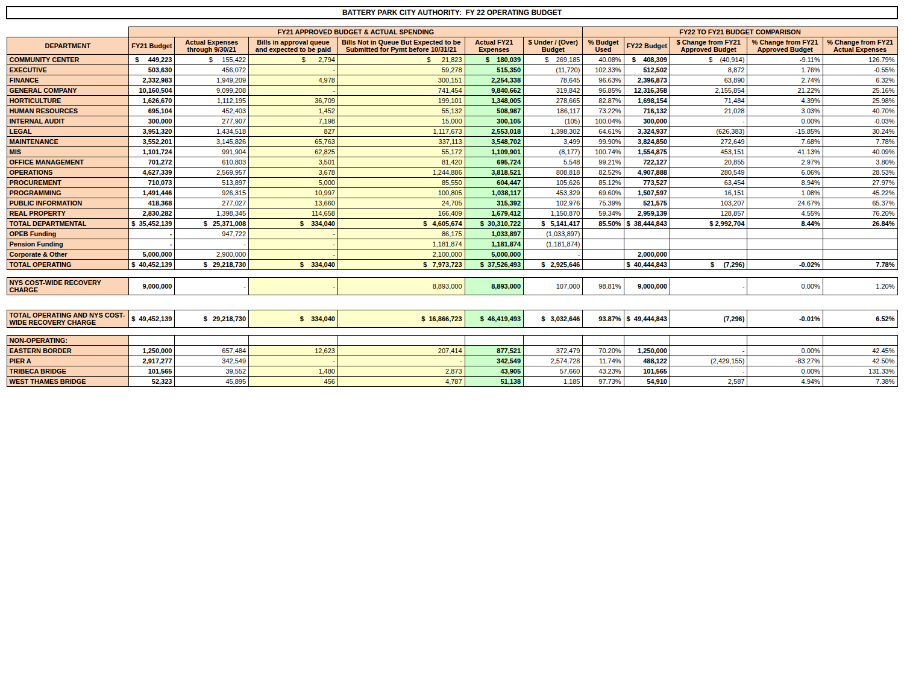| BATTERY PARK CITY AUTHORITY: FY 22 OPERATING BUDGET |
| | FY21 APPROVED BUDGET & ACTUAL SPENDING | FY22 TO FY21 BUDGET COMPARISON |
| DEPARTMENT | FY21 Budget | Actual Expenses through 9/30/21 | Bills in approval queue and expected to be paid | Bills Not in Queue But Expected to be Submitted for Pymt before 10/31/21 | Actual FY21 Expenses | $ Under / (Over) Budget | % Budget Used | FY22 Budget | $ Change from FY21 Approved Budget | % Change from FY21 Approved Budget | % Change from FY21 Actual Expenses |
| COMMUNITY CENTER | $ 449,223 | $ 155,422 | $ 2,794 | $ 21,823 | $ 180,039 | $ 269,185 | 40.08% | $ 408,309 | $ (40,914) | -9.11% | 126.79% |
| EXECUTIVE | 503,630 | 456,072 | - | 59,278 | 515,350 | (11,720) | 102.33% | 512,502 | 8,872 | 1.76% | -0.55% |
| FINANCE | 2,332,983 | 1,949,209 | 4,978 | 300,151 | 2,254,338 | 78,645 | 96.63% | 2,396,873 | 63,890 | 2.74% | 6.32% |
| GENERAL COMPANY | 10,160,504 | 9,099,208 | - | 741,454 | 9,840,662 | 319,842 | 96.85% | 12,316,358 | 2,155,854 | 21.22% | 25.16% |
| HORTICULTURE | 1,626,670 | 1,112,195 | 36,709 | 199,101 | 1,348,005 | 278,665 | 82.87% | 1,698,154 | 71,484 | 4.39% | 25.98% |
| HUMAN RESOURCES | 695,104 | 452,403 | 1,452 | 55,132 | 508,987 | 186,117 | 73.22% | 716,132 | 21,028 | 3.03% | 40.70% |
| INTERNAL AUDIT | 300,000 | 277,907 | 7,198 | 15,000 | 300,105 | (105) | 100.04% | 300,000 | - | 0.00% | -0.03% |
| LEGAL | 3,951,320 | 1,434,518 | 827 | 1,117,673 | 2,553,018 | 1,398,302 | 64.61% | 3,324,937 | (626,383) | -15.85% | 30.24% |
| MAINTENANCE | 3,552,201 | 3,145,826 | 65,763 | 337,113 | 3,548,702 | 3,499 | 99.90% | 3,824,850 | 272,649 | 7.68% | 7.78% |
| MIS | 1,101,724 | 991,904 | 62,825 | 55,172 | 1,109,901 | (8,177) | 100.74% | 1,554,875 | 453,151 | 41.13% | 40.09% |
| OFFICE MANAGEMENT | 701,272 | 610,803 | 3,501 | 81,420 | 695,724 | 5,548 | 99.21% | 722,127 | 20,855 | 2.97% | 3.80% |
| OPERATIONS | 4,627,339 | 2,569,957 | 3,678 | 1,244,886 | 3,818,521 | 808,818 | 82.52% | 4,907,888 | 280,549 | 6.06% | 28.53% |
| PROCUREMENT | 710,073 | 513,897 | 5,000 | 85,550 | 604,447 | 105,626 | 85.12% | 773,527 | 63,454 | 8.94% | 27.97% |
| PROGRAMMING | 1,491,446 | 926,315 | 10,997 | 100,805 | 1,038,117 | 453,329 | 69.60% | 1,507,597 | 16,151 | 1.08% | 45.22% |
| PUBLIC INFORMATION | 418,368 | 277,027 | 13,660 | 24,705 | 315,392 | 102,976 | 75.39% | 521,575 | 103,207 | 24.67% | 65.37% |
| REAL PROPERTY | 2,830,282 | 1,398,345 | 114,658 | 166,409 | 1,679,412 | 1,150,870 | 59.34% | 2,959,139 | 128,857 | 4.55% | 76.20% |
| TOTAL DEPARTMENTAL | $ 35,452,139 | $ 25,371,008 | $ 334,040 | $ 4,605,674 | $ 30,310,722 | $ 5,141,417 | 85.50% | $ 38,444,843 | $ 2,992,704 | 8.44% | 26.84% |
| OPEB Funding | - | 947,722 | - | 86,175 | 1,033,897 | (1,033,897) | | | | | |
| Pension Funding | - | - | - | 1,181,874 | 1,181,874 | (1,181,874) | | | | | |
| Corporate & Other | 5,000,000 | 2,900,000 | - | 2,100,000 | 5,000,000 | - | | 2,000,000 | | | |
| TOTAL OPERATING | $ 40,452,139 | $ 29,218,730 | $ 334,040 | $ 7,973,723 | $ 37,526,493 | $ 2,925,646 | | $ 40,444,843 | $ (7,296) | -0.02% | 7.78% |
| NYS COST-WIDE RECOVERY CHARGE | 9,000,000 | - | - | 8,893,000 | 8,893,000 | 107,000 | 98.81% | 9,000,000 | - | 0.00% | 1.20% |
| TOTAL OPERATING AND NYS COST-WIDE RECOVERY CHARGE | $ 49,452,139 | $ 29,218,730 | $ 334,040 | $ 16,866,723 | $ 46,419,493 | $ 3,032,646 | 93.87% | $ 49,444,843 | (7,296) | -0.01% | 6.52% |
| NON-OPERATING: | | | | | | | | | | | |
| EASTERN BORDER | 1,250,000 | 657,484 | 12,623 | 207,414 | 877,521 | 372,479 | 70.20% | 1,250,000 | - | 0.00% | 42.45% |
| PIER A | 2,917,277 | 342,549 | - | - | 342,549 | 2,574,728 | 11.74% | 488,122 | (2,429,155) | -83.27% | 42.50% |
| TRIBECA BRIDGE | 101,565 | 39,552 | 1,480 | 2,873 | 43,905 | 57,660 | 43.23% | 101,565 | - | 0.00% | 131.33% |
| WEST THAMES BRIDGE | 52,323 | 45,895 | 456 | 4,787 | 51,138 | 1,185 | 97.73% | 54,910 | 2,587 | 4.94% | 7.38% |